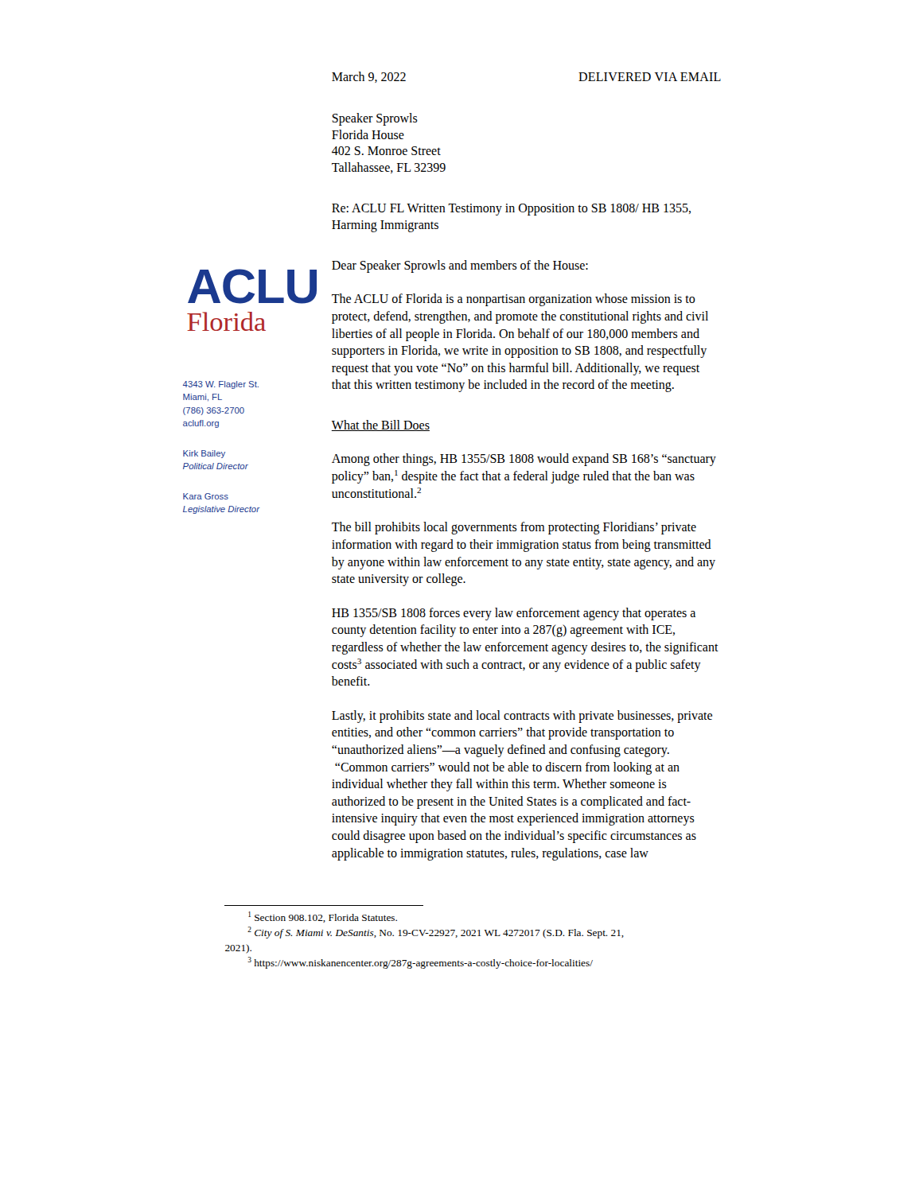ACLU
Florida
4343 W. Flagler St.
Miami, FL
(786) 363-2700
aclufl.org
Kirk Bailey
Political Director
Kara Gross
Legislative Director
March 9, 2022 Delivered via Email
Speaker Sprowls
Florida House
402 S. Monroe Street
Tallahassee, FL 32399
Re: ACLU FL Written Testimony in Opposition to SB 1808/ HB 1355, Harming Immigrants
Dear Speaker Sprowls and members of the House:
The ACLU of Florida is a nonpartisan organization whose mission is to protect, defend, strengthen, and promote the constitutional rights and civil liberties of all people in Florida. On behalf of our 180,000 members and supporters in Florida, we write in opposition to SB 1808, and respectfully request that you vote “No” on this harmful bill. Additionally, we request that this written testimony be included in the record of the meeting.
What the Bill Does
Among other things, HB 1355/SB 1808 would expand SB 168’s “sanctuary policy” ban,1 despite the fact that a federal judge ruled that the ban was unconstitutional.2
The bill prohibits local governments from protecting Floridians’ private information with regard to their immigration status from being transmitted by anyone within law enforcement to any state entity, state agency, and any state university or college.
HB 1355/SB 1808 forces every law enforcement agency that operates a county detention facility to enter into a 287(g) agreement with ICE, regardless of whether the law enforcement agency desires to, the significant costs3 associated with such a contract, or any evidence of a public safety benefit.
Lastly, it prohibits state and local contracts with private businesses, private entities, and other “common carriers” that provide transportation to “unauthorized aliens”—a vaguely defined and confusing category. “Common carriers” would not be able to discern from looking at an individual whether they fall within this term. Whether someone is authorized to be present in the United States is a complicated and fact-intensive inquiry that even the most experienced immigration attorneys could disagree upon based on the individual’s specific circumstances as applicable to immigration statutes, rules, regulations, case law
1 Section 908.102, Florida Statutes.
2 City of S. Miami v. DeSantis, No. 19-CV-22927, 2021 WL 4272017 (S.D. Fla. Sept. 21,
2021).
3 https://www.niskanencenter.org/287g-agreements-a-costly-choice-for-localities/